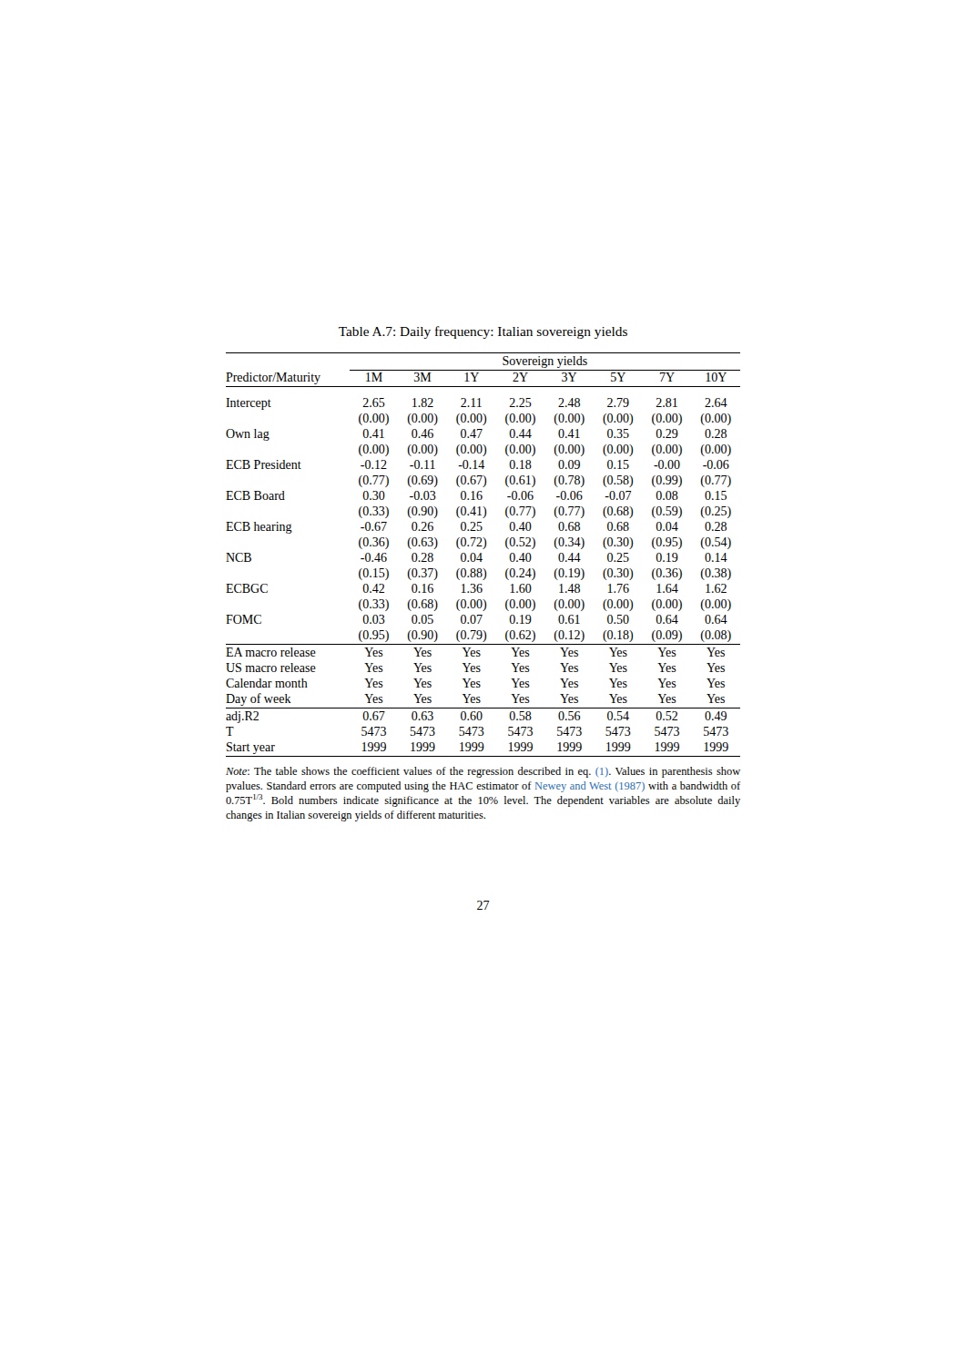Table A.7: Daily frequency: Italian sovereign yields
| | Sovereign yields |
| Predictor/Maturity | 1M | 3M | 1Y | 2Y | 3Y | 5Y | 7Y | 10Y |
| Intercept | 2.65 | 1.82 | 2.11 | 2.25 | 2.48 | 2.79 | 2.81 | 2.64 |
| | (0.00) | (0.00) | (0.00) | (0.00) | (0.00) | (0.00) | (0.00) | (0.00) |
| Own lag | 0.41 | 0.46 | 0.47 | 0.44 | 0.41 | 0.35 | 0.29 | 0.28 |
| | (0.00) | (0.00) | (0.00) | (0.00) | (0.00) | (0.00) | (0.00) | (0.00) |
| ECB President | -0.12 | -0.11 | -0.14 | 0.18 | 0.09 | 0.15 | -0.00 | -0.06 |
| | (0.77) | (0.69) | (0.67) | (0.61) | (0.78) | (0.58) | (0.99) | (0.77) |
| ECB Board | 0.30 | -0.03 | 0.16 | -0.06 | -0.06 | -0.07 | 0.08 | 0.15 |
| | (0.33) | (0.90) | (0.41) | (0.77) | (0.77) | (0.68) | (0.59) | (0.25) |
| ECB hearing | -0.67 | 0.26 | 0.25 | 0.40 | 0.68 | 0.68 | 0.04 | 0.28 |
| | (0.36) | (0.63) | (0.72) | (0.52) | (0.34) | (0.30) | (0.95) | (0.54) |
| NCB | -0.46 | 0.28 | 0.04 | 0.40 | 0.44 | 0.25 | 0.19 | 0.14 |
| | (0.15) | (0.37) | (0.88) | (0.24) | (0.19) | (0.30) | (0.36) | (0.38) |
| ECBGC | 0.42 | 0.16 | 1.36 | 1.60 | 1.48 | 1.76 | 1.64 | 1.62 |
| | (0.33) | (0.68) | (0.00) | (0.00) | (0.00) | (0.00) | (0.00) | (0.00) |
| FOMC | 0.03 | 0.05 | 0.07 | 0.19 | 0.61 | 0.50 | 0.64 | 0.64 |
| | (0.95) | (0.90) | (0.79) | (0.62) | (0.12) | (0.18) | (0.09) | (0.08) |
| EA macro release | Yes | Yes | Yes | Yes | Yes | Yes | Yes | Yes |
| US macro release | Yes | Yes | Yes | Yes | Yes | Yes | Yes | Yes |
| Calendar month | Yes | Yes | Yes | Yes | Yes | Yes | Yes | Yes |
| Day of week | Yes | Yes | Yes | Yes | Yes | Yes | Yes | Yes |
| adj.R2 | 0.67 | 0.63 | 0.60 | 0.58 | 0.56 | 0.54 | 0.52 | 0.49 |
| T | 5473 | 5473 | 5473 | 5473 | 5473 | 5473 | 5473 | 5473 |
| Start year | 1999 | 1999 | 1999 | 1999 | 1999 | 1999 | 1999 | 1999 |
Note: The table shows the coefficient values of the regression described in eq. (1). Values in parenthesis show pvalues. Standard errors are computed using the HAC estimator of Newey and West (1987) with a bandwidth of 0.75T1/3. Bold numbers indicate significance at the 10% level. The dependent variables are absolute daily changes in Italian sovereign yields of different maturities.
27